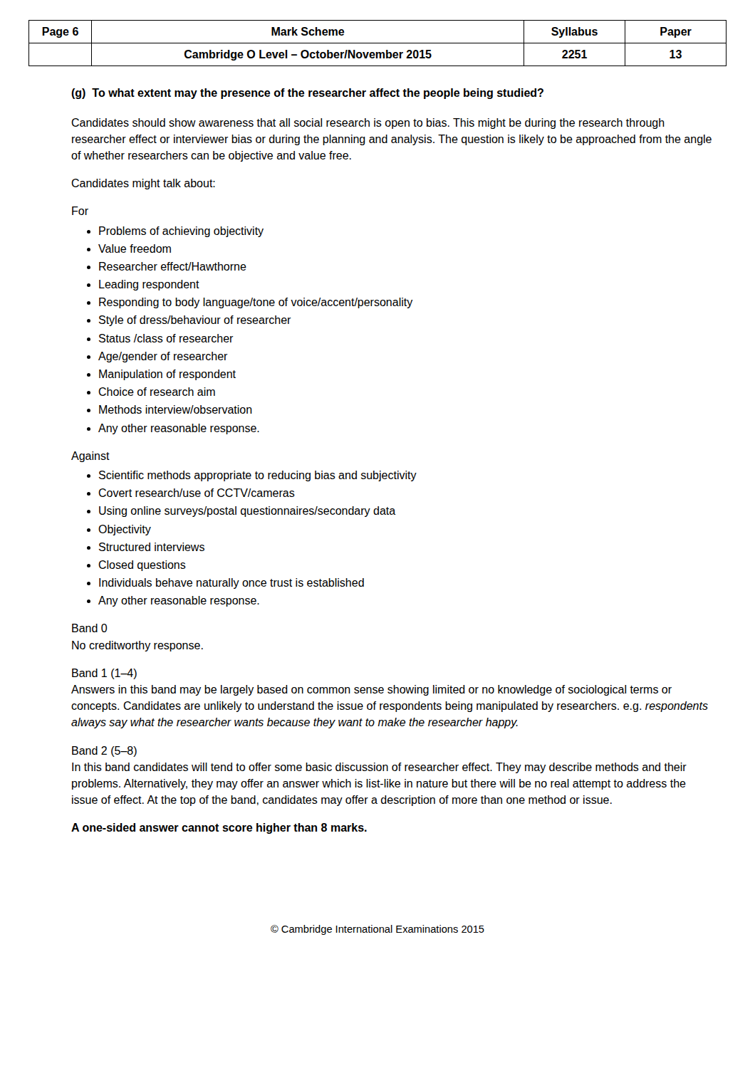| Page 6 | Mark Scheme | Syllabus | Paper |
| | Cambridge O Level – October/November 2015 | 2251 | 13 |
(g) To what extent may the presence of the researcher affect the people being studied?
Candidates should show awareness that all social research is open to bias. This might be during the research through researcher effect or interviewer bias or during the planning and analysis. The question is likely to be approached from the angle of whether researchers can be objective and value free.
Candidates might talk about:
For
Problems of achieving objectivity
Value freedom
Researcher effect/Hawthorne
Leading respondent
Responding to body language/tone of voice/accent/personality
Style of dress/behaviour of researcher
Status /class of researcher
Age/gender of researcher
Manipulation of respondent
Choice of research aim
Methods interview/observation
Any other reasonable response.
Against
Scientific methods appropriate to reducing bias and subjectivity
Covert research/use of CCTV/cameras
Using online surveys/postal questionnaires/secondary data
Objectivity
Structured interviews
Closed questions
Individuals behave naturally once trust is established
Any other reasonable response.
Band 0
No creditworthy response.
Band 1 (1–4)
Answers in this band may be largely based on common sense showing limited or no knowledge of sociological terms or concepts. Candidates are unlikely to understand the issue of respondents being manipulated by researchers. e.g. respondents always say what the researcher wants because they want to make the researcher happy.
Band 2 (5–8)
In this band candidates will tend to offer some basic discussion of researcher effect. They may describe methods and their problems. Alternatively, they may offer an answer which is list-like in nature but there will be no real attempt to address the issue of effect. At the top of the band, candidates may offer a description of more than one method or issue.
A one-sided answer cannot score higher than 8 marks.
© Cambridge International Examinations 2015